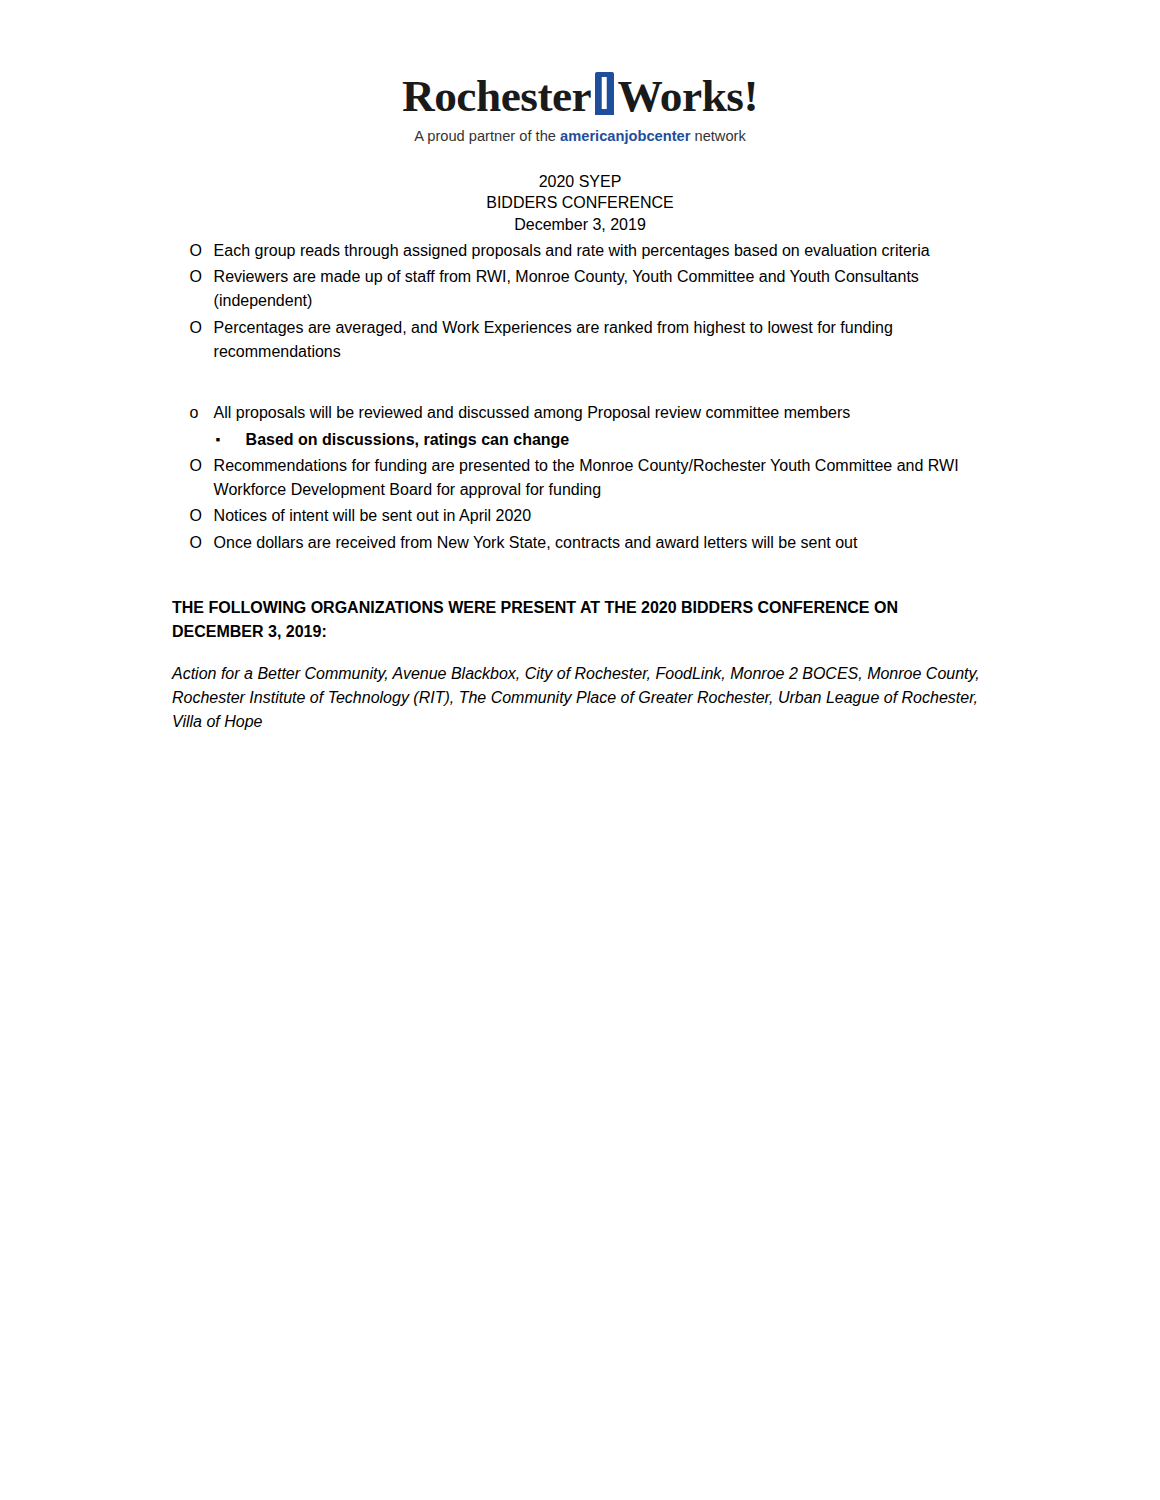Rochester Works!
A proud partner of the american job center network
2020 SYEP
BIDDERS CONFERENCE
December 3, 2019
OEach group reads through assigned proposals and rate with percentages based on evaluation criteria
OReviewers are made up of staff from RWI, Monroe County, Youth Committee and Youth Consultants (independent)
OPercentages are averaged, and Work Experiences are ranked from highest to lowest for funding recommendations
o All proposals will be reviewed and discussed among Proposal review committee members
▪Based on discussions, ratings can change
ORecommendations for funding are presented to the Monroe County/Rochester Youth Committee and RWI Workforce Development Board for approval for funding
ONotices of intent will be sent out in April 2020
OOnce dollars are received from New York State, contracts and award letters will be sent out
THE FOLLOWING ORGANIZATIONS WERE PRESENT AT THE 2020 BIDDERS CONFERENCE ON DECEMBER 3, 2019:
Action for a Better Community, Avenue Blackbox, City of Rochester, FoodLink, Monroe 2 BOCES, Monroe County, Rochester Institute of Technology (RIT), The Community Place of Greater Rochester, Urban League of Rochester, Villa of Hope